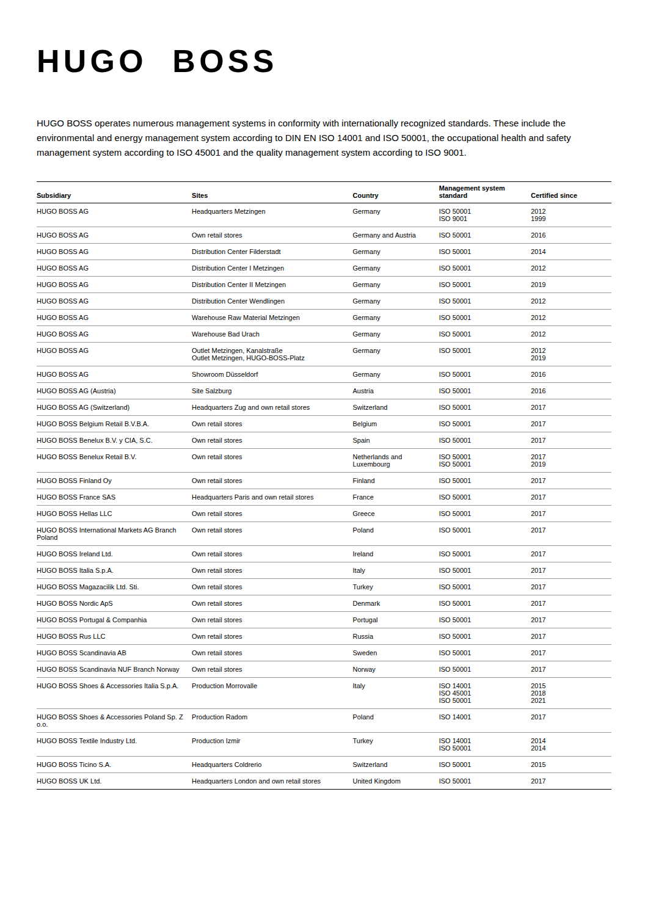HUGO BOSS
HUGO BOSS operates numerous management systems in conformity with internationally recognized standards. These include the environmental and energy management system according to DIN EN ISO 14001 and ISO 50001, the occupational health and safety management system according to ISO 45001 and the quality management system according to ISO 9001.
| Subsidiary | Sites | Country | Management system standard | Certified since |
| --- | --- | --- | --- | --- |
| HUGO BOSS AG | Headquarters Metzingen | Germany | ISO 50001 ISO 9001 | 2012 1999 |
| HUGO BOSS AG | Own retail stores | Germany and Austria | ISO 50001 | 2016 |
| HUGO BOSS AG | Distribution Center Filderstadt | Germany | ISO 50001 | 2014 |
| HUGO BOSS AG | Distribution Center I Metzingen | Germany | ISO 50001 | 2012 |
| HUGO BOSS AG | Distribution Center II Metzingen | Germany | ISO 50001 | 2019 |
| HUGO BOSS AG | Distribution Center Wendlingen | Germany | ISO 50001 | 2012 |
| HUGO BOSS AG | Warehouse Raw Material Metzingen | Germany | ISO 50001 | 2012 |
| HUGO BOSS AG | Warehouse Bad Urach | Germany | ISO 50001 | 2012 |
| HUGO BOSS AG | Outlet Metzingen, Kanalstraße Outlet Metzingen, HUGO-BOSS-Platz | Germany | ISO 50001 | 2012 2019 |
| HUGO BOSS AG | Showroom Düsseldorf | Germany | ISO 50001 | 2016 |
| HUGO BOSS AG (Austria) | Site Salzburg | Austria | ISO 50001 | 2016 |
| HUGO BOSS AG (Switzerland) | Headquarters Zug and own retail stores | Switzerland | ISO 50001 | 2017 |
| HUGO BOSS Belgium Retail B.V.B.A. | Own retail stores | Belgium | ISO 50001 | 2017 |
| HUGO BOSS Benelux B.V. y CIA, S.C. | Own retail stores | Spain | ISO 50001 | 2017 |
| HUGO BOSS Benelux Retail B.V. | Own retail stores | Netherlands and Luxembourg | ISO 50001 ISO 50001 | 2017 2019 |
| HUGO BOSS Finland Oy | Own retail stores | Finland | ISO 50001 | 2017 |
| HUGO BOSS France SAS | Headquarters Paris and own retail stores | France | ISO 50001 | 2017 |
| HUGO BOSS Hellas LLC | Own retail stores | Greece | ISO 50001 | 2017 |
| HUGO BOSS International Markets AG Branch Poland | Own retail stores | Poland | ISO 50001 | 2017 |
| HUGO BOSS Ireland Ltd. | Own retail stores | Ireland | ISO 50001 | 2017 |
| HUGO BOSS Italia S.p.A. | Own retail stores | Italy | ISO 50001 | 2017 |
| HUGO BOSS Magazacilik Ltd. Sti. | Own retail stores | Turkey | ISO 50001 | 2017 |
| HUGO BOSS Nordic ApS | Own retail stores | Denmark | ISO 50001 | 2017 |
| HUGO BOSS Portugal & Companhia | Own retail stores | Portugal | ISO 50001 | 2017 |
| HUGO BOSS Rus LLC | Own retail stores | Russia | ISO 50001 | 2017 |
| HUGO BOSS Scandinavia AB | Own retail stores | Sweden | ISO 50001 | 2017 |
| HUGO BOSS Scandinavia NUF Branch Norway | Own retail stores | Norway | ISO 50001 | 2017 |
| HUGO BOSS Shoes & Accessories Italia S.p.A. | Production Morrovalle | Italy | ISO 14001 ISO 45001 ISO 50001 | 2015 2018 2021 |
| HUGO BOSS Shoes & Accessories Poland Sp. Z o.o. | Production Radom | Poland | ISO 14001 | 2017 |
| HUGO BOSS Textile Industry Ltd. | Production Izmir | Turkey | ISO 14001 ISO 50001 | 2014 2014 |
| HUGO BOSS Ticino S.A. | Headquarters Coldrerio | Switzerland | ISO 50001 | 2015 |
| HUGO BOSS UK Ltd. | Headquarters London and own retail stores | United Kingdom | ISO 50001 | 2017 |